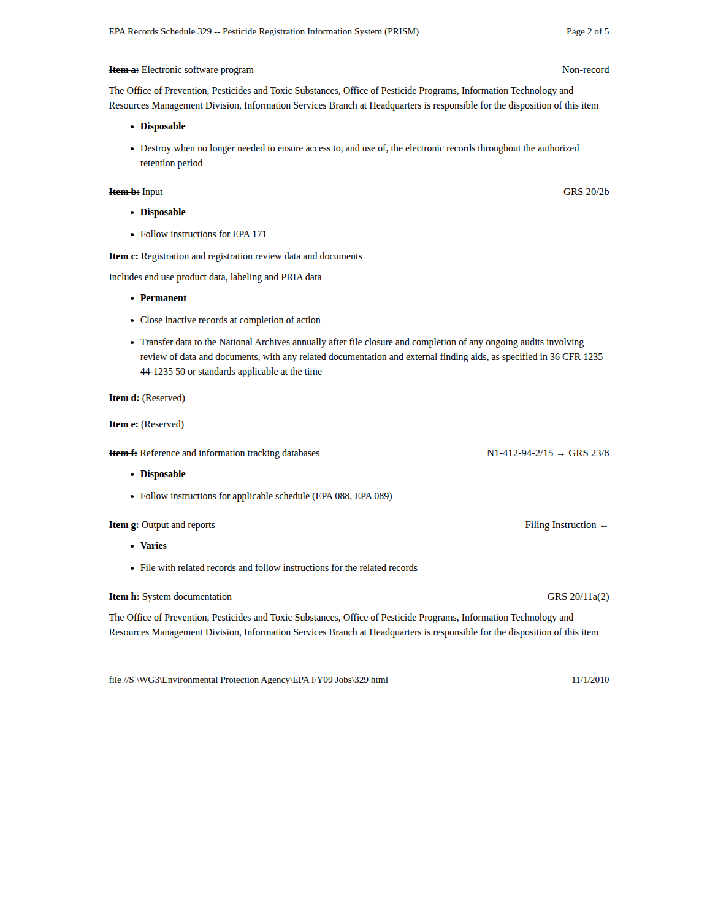EPA Records Schedule 329 -- Pesticide Registration Information System (PRISM) Page 2 of 5
Item a: Electronic software program Non-record
The Office of Prevention, Pesticides and Toxic Substances, Office of Pesticide Programs, Information Technology and Resources Management Division, Information Services Branch at Headquarters is responsible for the disposition of this item
Disposable
Destroy when no longer needed to ensure access to, and use of, the electronic records throughout the authorized retention period
Item b: Input GRS 20/2b
Disposable
Follow instructions for EPA 171
Item c: Registration and registration review data and documents
Includes end use product data, labeling and PRIA data
Permanent
Close inactive records at completion of action
Transfer data to the National Archives annually after file closure and completion of any ongoing audits involving review of data and documents, with any related documentation and external finding aids, as specified in 36 CFR 1235 44-1235 50 or standards applicable at the time
Item d: (Reserved)
Item e: (Reserved)
Item f: Reference and information tracking databases N1-412-94-2/15 → GRS 23/8
Disposable
Follow instructions for applicable schedule (EPA 088, EPA 089)
Item g: Output and reports Filing Instruction ←
Varies
File with related records and follow instructions for the related records
Item h: System documentation GRS 20/11a(2)
The Office of Prevention, Pesticides and Toxic Substances, Office of Pesticide Programs, Information Technology and Resources Management Division, Information Services Branch at Headquarters is responsible for the disposition of this item
file //S \WG3\Environmental Protection Agency\EPA FY09 Jobs\329 html 11/1/2010